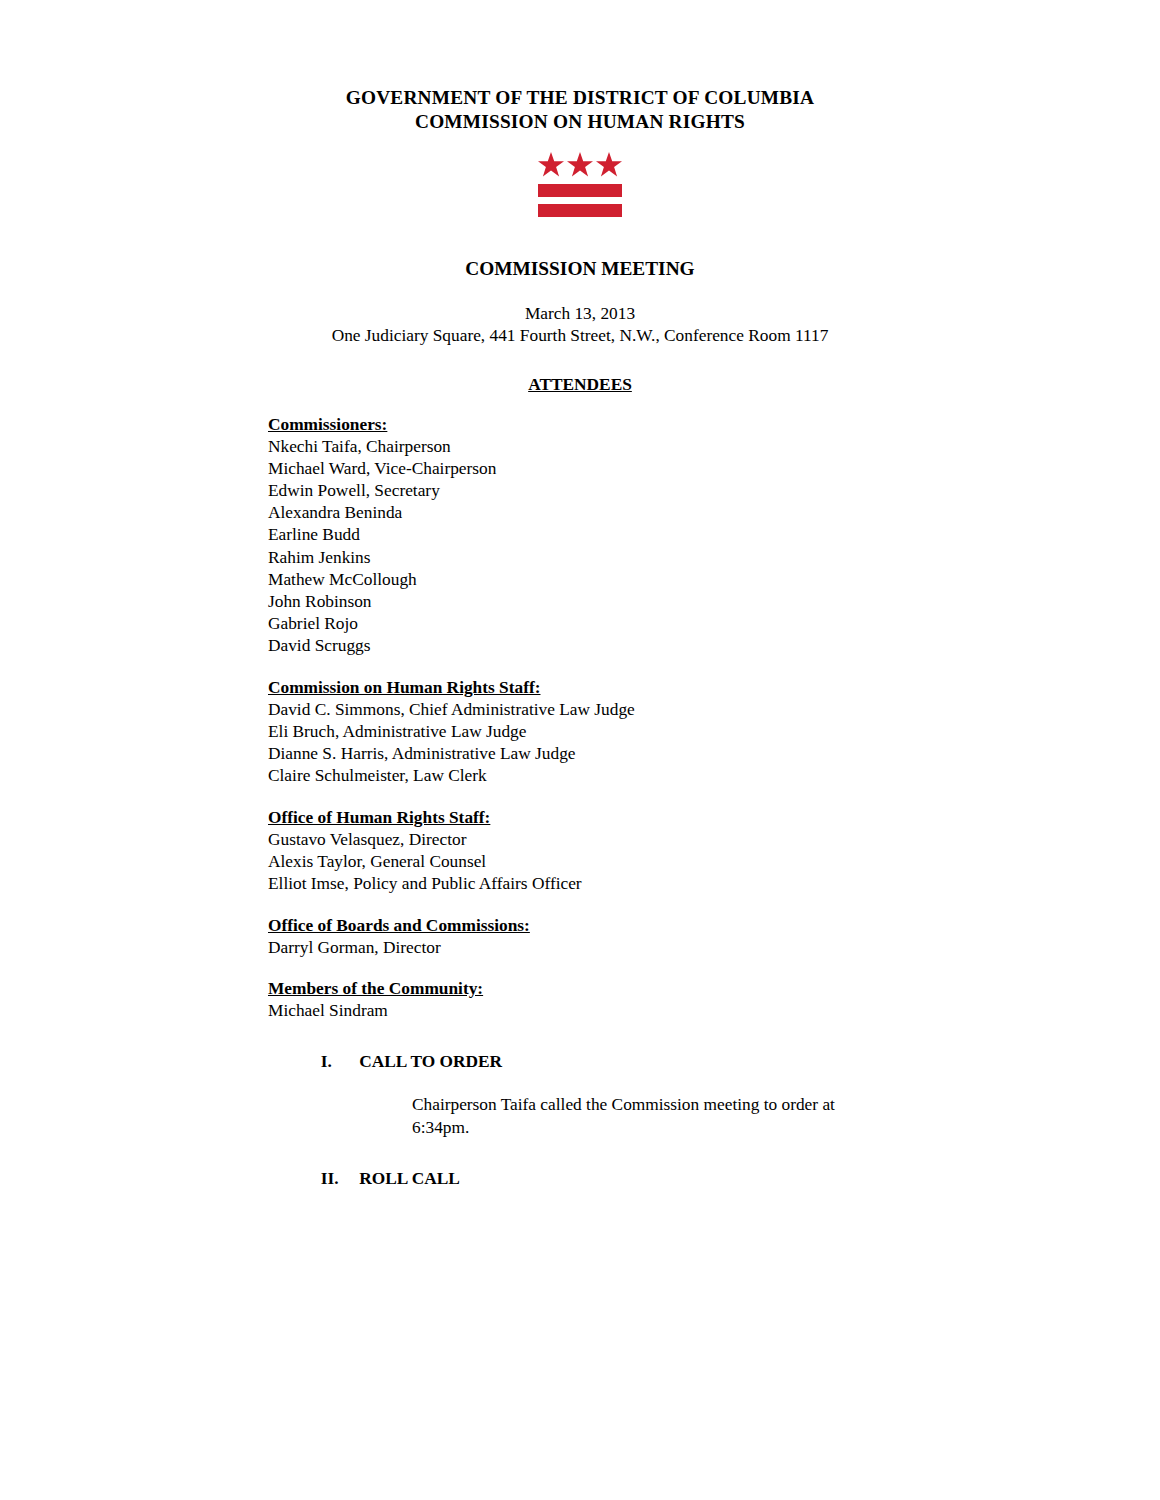GOVERNMENT OF THE DISTRICT OF COLUMBIA
COMMISSION ON HUMAN RIGHTS
COMMISSION MEETING
March 13, 2013
One Judiciary Square, 441 Fourth Street, N.W., Conference Room 1117
ATTENDEES
Commissioners:
Nkechi Taifa, Chairperson
Michael Ward, Vice-Chairperson
Edwin Powell, Secretary
Alexandra Beninda
Earline Budd
Rahim Jenkins
Mathew McCollough
John Robinson
Gabriel Rojo
David Scruggs
Commission on Human Rights Staff:
David C. Simmons, Chief Administrative Law Judge
Eli Bruch, Administrative Law Judge
Dianne S. Harris, Administrative Law Judge
Claire Schulmeister, Law Clerk
Office of Human Rights Staff:
Gustavo Velasquez, Director
Alexis Taylor, General Counsel
Elliot Imse, Policy and Public Affairs Officer
Office of Boards and Commissions:
Darryl Gorman, Director
Members of the Community:
Michael Sindram
I. CALL TO ORDER
Chairperson Taifa called the Commission meeting to order at 6:34pm.
II. ROLL CALL